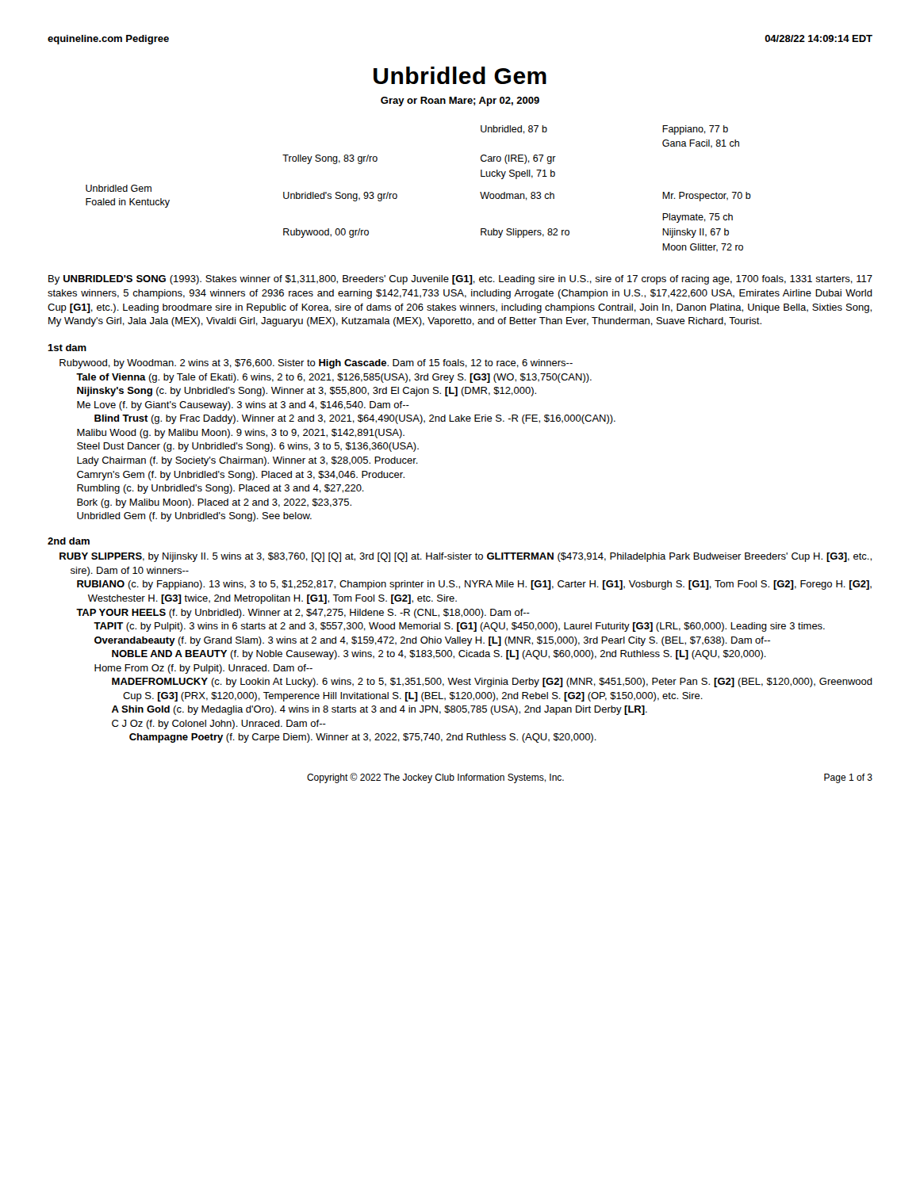equineline.com Pedigree 04/28/22 14:09:14 EDT
Unbridled Gem
Gray or Roan Mare; Apr 02, 2009
| | | Unbridled, 87 b | Fappiano, 77 b |
| | Gana Facil, 81 ch |
| Trolley Song, 83 gr/ro | Caro (IRE), 67 gr |
| | Lucky Spell, 71 b |
| Unbridled Gem Foaled in Kentucky | Unbridled's Song, 93 gr/ro | Woodman, 83 ch | Mr. Prospector, 70 b |
| | | | Playmate, 75 ch |
| | Rubywood, 00 gr/ro | Ruby Slippers, 82 ro | Nijinsky II, 67 b |
| | | | Moon Glitter, 72 ro |
By UNBRIDLED'S SONG (1993). Stakes winner of $1,311,800, Breeders' Cup Juvenile [G1], etc. Leading sire in U.S., sire of 17 crops of racing age, 1700 foals, 1331 starters, 117 stakes winners, 5 champions, 934 winners of 2936 races and earning $142,741,733 USA, including Arrogate (Champion in U.S., $17,422,600 USA, Emirates Airline Dubai World Cup [G1], etc.). Leading broodmare sire in Republic of Korea, sire of dams of 206 stakes winners, including champions Contrail, Join In, Danon Platina, Unique Bella, Sixties Song, My Wandy's Girl, Jala Jala (MEX), Vivaldi Girl, Jaguaryu (MEX), Kutzamala (MEX), Vaporetto, and of Better Than Ever, Thunderman, Suave Richard, Tourist.
1st dam
Rubywood, by Woodman. 2 wins at 3, $76,600. Sister to High Cascade. Dam of 15 foals, 12 to race, 6 winners--
Tale of Vienna (g. by Tale of Ekati). 6 wins, 2 to 6, 2021, $126,585(USA), 3rd Grey S. [G3] (WO, $13,750(CAN)).
Nijinsky's Song (c. by Unbridled's Song). Winner at 3, $55,800, 3rd El Cajon S. [L] (DMR, $12,000).
Me Love (f. by Giant's Causeway). 3 wins at 3 and 4, $146,540. Dam of--
Blind Trust (g. by Frac Daddy). Winner at 2 and 3, 2021, $64,490(USA), 2nd Lake Erie S. -R (FE, $16,000(CAN)).
Malibu Wood (g. by Malibu Moon). 9 wins, 3 to 9, 2021, $142,891(USA).
Steel Dust Dancer (g. by Unbridled's Song). 6 wins, 3 to 5, $136,360(USA).
Lady Chairman (f. by Society's Chairman). Winner at 3, $28,005. Producer.
Camryn's Gem (f. by Unbridled's Song). Placed at 3, $34,046. Producer.
Rumbling (c. by Unbridled's Song). Placed at 3 and 4, $27,220.
Bork (g. by Malibu Moon). Placed at 2 and 3, 2022, $23,375.
Unbridled Gem (f. by Unbridled's Song). See below.
2nd dam
RUBY SLIPPERS, by Nijinsky II. 5 wins at 3, $83,760, [Q] [Q] at, 3rd [Q] [Q] at. Half-sister to GLITTERMAN ($473,914, Philadelphia Park Budweiser Breeders' Cup H. [G3], etc., sire). Dam of 10 winners--
RUBIANO (c. by Fappiano). 13 wins, 3 to 5, $1,252,817, Champion sprinter in U.S., NYRA Mile H. [G1], Carter H. [G1], Vosburgh S. [G1], Tom Fool S. [G2], Forego H. [G2], Westchester H. [G3] twice, 2nd Metropolitan H. [G1], Tom Fool S. [G2], etc. Sire.
TAP YOUR HEELS (f. by Unbridled). Winner at 2, $47,275, Hildene S. -R (CNL, $18,000). Dam of--
TAPIT (c. by Pulpit). 3 wins in 6 starts at 2 and 3, $557,300, Wood Memorial S. [G1] (AQU, $450,000), Laurel Futurity [G3] (LRL, $60,000). Leading sire 3 times.
Overandabeauty (f. by Grand Slam). 3 wins at 2 and 4, $159,472, 2nd Ohio Valley H. [L] (MNR, $15,000), 3rd Pearl City S. (BEL, $7,638). Dam of--
NOBLE AND A BEAUTY (f. by Noble Causeway). 3 wins, 2 to 4, $183,500, Cicada S. [L] (AQU, $60,000), 2nd Ruthless S. [L] (AQU, $20,000).
Home From Oz (f. by Pulpit). Unraced. Dam of--
MADEFROMLUCKY (c. by Lookin At Lucky). 6 wins, 2 to 5, $1,351,500, West Virginia Derby [G2] (MNR, $451,500), Peter Pan S. [G2] (BEL, $120,000), Greenwood Cup S. [G3] (PRX, $120,000), Temperence Hill Invitational S. [L] (BEL, $120,000), 2nd Rebel S. [G2] (OP, $150,000), etc. Sire.
A Shin Gold (c. by Medaglia d'Oro). 4 wins in 8 starts at 3 and 4 in JPN, $805,785 (USA), 2nd Japan Dirt Derby [LR].
C J Oz (f. by Colonel John). Unraced. Dam of--
Champagne Poetry (f. by Carpe Diem). Winner at 3, 2022, $75,740, 2nd Ruthless S. (AQU, $20,000).
Copyright © 2022 The Jockey Club Information Systems, Inc. Page 1 of 3